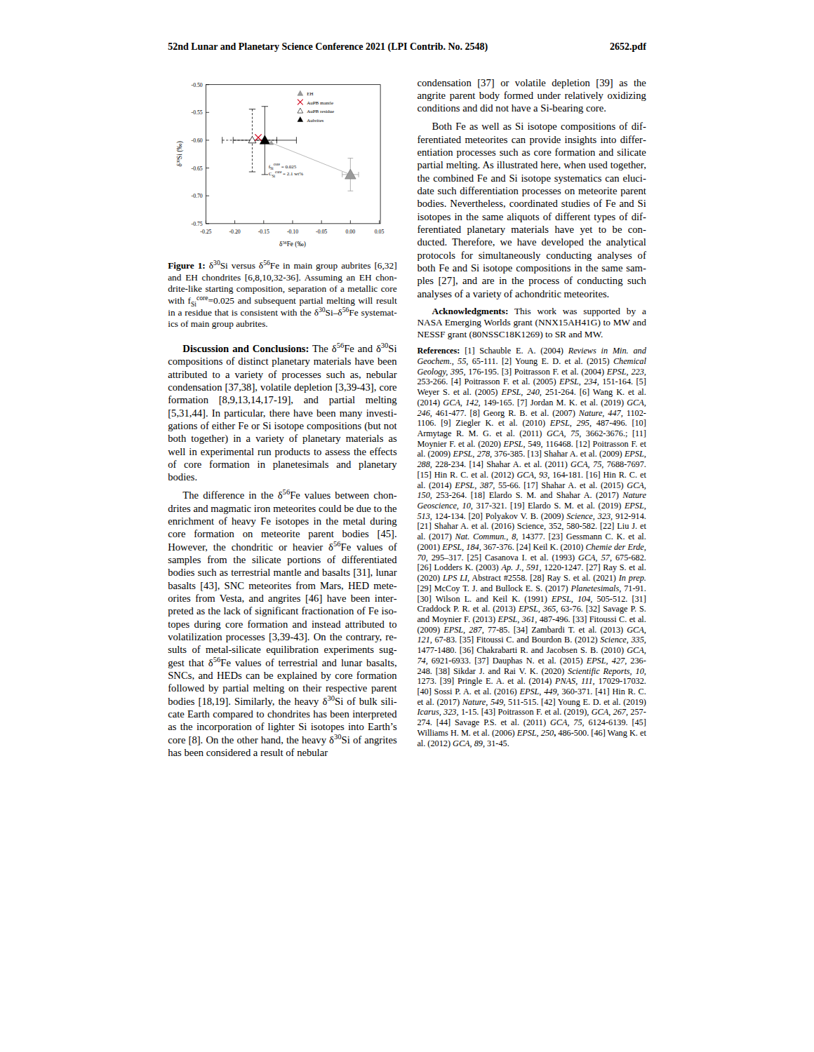52nd Lunar and Planetary Science Conference 2021 (LPI Contrib. No. 2548) 2652.pdf
-0.50 -0.55 -0.60 -0.65 -0.70 -0.75 -0.25 -0.20 -0.15 -0.10 -0.05 0.00 0.05 δ56Fe (‰) δ30Si (‰) EH AuPB mantle AuPB residue Aubrites fSicore = 0.025 CSicore = 2.1 wt%
Figure 1: δ30Si versus δ56Fe in main group aubrites [6,32] and EH chondrites [6,8,10,32-36]. Assuming an EH chondrite-like starting composition, separation of a metallic core with fSicore=0.025 and subsequent partial melting will result in a residue that is consistent with the δ30Si–δ56Fe systematics of main group aubrites.
Discussion and Conclusions: The δ56Fe and δ30Si compositions of distinct planetary materials have been attributed to a variety of processes such as, nebular condensation [37,38], volatile depletion [3,39-43], core formation [8,9,13,14,17-19], and partial melting [5,31,44]. In particular, there have been many investigations of either Fe or Si isotope compositions (but not both together) in a variety of planetary materials as well in experimental run products to assess the effects of core formation in planetesimals and planetary bodies.
The difference in the δ56Fe values between chondrites and magmatic iron meteorites could be due to the enrichment of heavy Fe isotopes in the metal during core formation on meteorite parent bodies [45]. However, the chondritic or heavier δ56Fe values of samples from the silicate portions of differentiated bodies such as terrestrial mantle and basalts [31], lunar basalts [43], SNC meteorites from Mars, HED meteorites from Vesta, and angrites [46] have been interpreted as the lack of significant fractionation of Fe isotopes during core formation and instead attributed to volatilization processes [3,39-43]. On the contrary, results of metal-silicate equilibration experiments suggest that δ56Fe values of terrestrial and lunar basalts, SNCs, and HEDs can be explained by core formation followed by partial melting on their respective parent bodies [18,19]. Similarly, the heavy δ30Si of bulk silicate Earth compared to chondrites has been interpreted as the incorporation of lighter Si isotopes into Earth’s core [8]. On the other hand, the heavy δ30Si of angrites has been considered a result of nebular
condensation [37] or volatile depletion [39] as the angrite parent body formed under relatively oxidizing conditions and did not have a Si-bearing core.
Both Fe as well as Si isotope compositions of differentiated meteorites can provide insights into differentiation processes such as core formation and silicate partial melting. As illustrated here, when used together, the combined Fe and Si isotope systematics can elucidate such differentiation processes on meteorite parent bodies. Nevertheless, coordinated studies of Fe and Si isotopes in the same aliquots of different types of differentiated planetary materials have yet to be conducted. Therefore, we have developed the analytical protocols for simultaneously conducting analyses of both Fe and Si isotope compositions in the same samples [27], and are in the process of conducting such analyses of a variety of achondritic meteorites.
Acknowledgments: This work was supported by a NASA Emerging Worlds grant (NNX15AH41G) to MW and NESSF grant (80NSSC18K1269) to SR and MW.
References: [1] Schauble E. A. (2004) Reviews in Min. and Geochem., 55, 65-111. [2] Young E. D. et al. (2015) Chemical Geology, 395, 176-195. [3] Poitrasson F. et al. (2004) EPSL, 223, 253-266. [4] Poitrasson F. et al. (2005) EPSL, 234, 151-164. [5] Weyer S. et al. (2005) EPSL, 240, 251-264. [6] Wang K. et al. (2014) GCA, 142, 149-165. [7] Jordan M. K. et al. (2019) GCA, 246, 461-477. [8] Georg R. B. et al. (2007) Nature, 447, 1102-1106. [9] Ziegler K. et al. (2010) EPSL, 295, 487-496. [10] Armytage R. M. G. et al. (2011) GCA, 75, 3662-3676.; [11] Moynier F. et al. (2020) EPSL, 549, 116468. [12] Poitrasson F. et al. (2009) EPSL, 278, 376-385. [13] Shahar A. et al. (2009) EPSL, 288, 228-234. [14] Shahar A. et al. (2011) GCA, 75, 7688-7697. [15] Hin R. C. et al. (2012) GCA, 93, 164-181. [16] Hin R. C. et al. (2014) EPSL, 387, 55-66. [17] Shahar A. et al. (2015) GCA, 150, 253-264. [18] Elardo S. M. and Shahar A. (2017) Nature Geoscience, 10, 317-321. [19] Elardo S. M. et al. (2019) EPSL, 513, 124-134. [20] Polyakov V. B. (2009) Science, 323, 912-914. [21] Shahar A. et al. (2016) Science, 352, 580-582. [22] Liu J. et al. (2017) Nat. Commun., 8, 14377. [23] Gessmann C. K. et al. (2001) EPSL, 184, 367-376. [24] Keil K. (2010) Chemie der Erde, 70, 295–317. [25] Casanova I. et al. (1993) GCA, 57, 675-682. [26] Lodders K. (2003) Ap. J., 591, 1220-1247. [27] Ray S. et al. (2020) LPS LI, Abstract #2558. [28] Ray S. et al. (2021) In prep. [29] McCoy T. J. and Bullock E. S. (2017) Planetesimals, 71-91. [30] Wilson L. and Keil K. (1991) EPSL, 104, 505-512. [31] Craddock P. R. et al. (2013) EPSL, 365, 63-76. [32] Savage P. S. and Moynier F. (2013) EPSL, 361, 487-496. [33] Fitoussi C. et al. (2009) EPSL, 287, 77-85. [34] Zambardi T. et al. (2013) GCA, 121, 67-83. [35] Fitoussi C. and Bourdon B. (2012) Science, 335, 1477-1480. [36] Chakrabarti R. and Jacobsen S. B. (2010) GCA, 74, 6921-6933. [37] Dauphas N. et al. (2015) EPSL, 427, 236-248. [38] Sikdar J. and Rai V. K. (2020) Scientific Reports, 10, 1273. [39] Pringle E. A. et al. (2014) PNAS, 111, 17029-17032. [40] Sossi P. A. et al. (2016) EPSL, 449, 360-371. [41] Hin R. C. et al. (2017) Nature, 549, 511-515. [42] Young E. D. et al. (2019) Icarus, 323, 1-15. [43] Poitrasson F. et al. (2019), GCA, 267, 257-274. [44] Savage P.S. et al. (2011) GCA, 75, 6124-6139. [45] Williams H. M. et al. (2006) EPSL, 250, 486-500. [46] Wang K. et al. (2012) GCA, 89, 31-45.